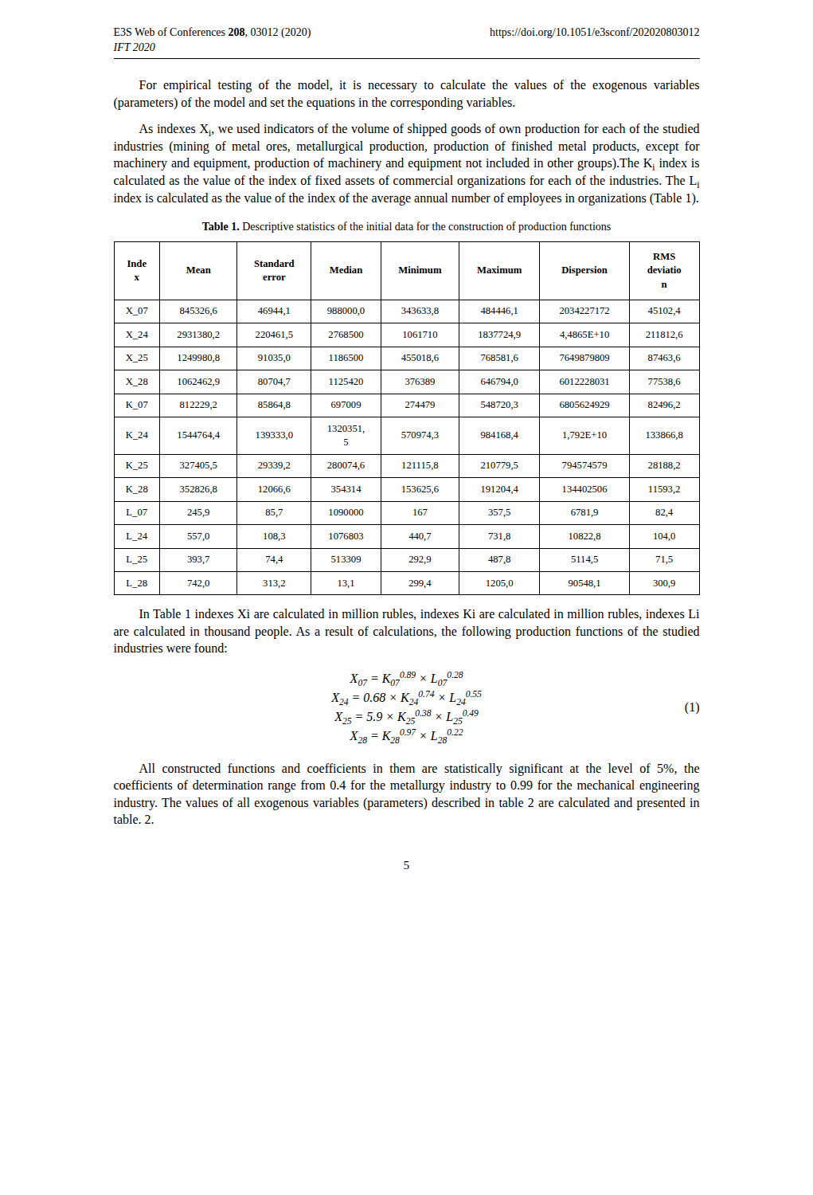E3S Web of Conferences 208, 03012 (2020)
IFT 2020
https://doi.org/10.1051/e3sconf/202020803012
For empirical testing of the model, it is necessary to calculate the values of the exogenous variables (parameters) of the model and set the equations in the corresponding variables.
As indexes Xi, we used indicators of the volume of shipped goods of own production for each of the studied industries (mining of metal ores, metallurgical production, production of finished metal products, except for machinery and equipment, production of machinery and equipment not included in other groups).The Ki index is calculated as the value of the index of fixed assets of commercial organizations for each of the industries. The Li index is calculated as the value of the index of the average annual number of employees in organizations (Table 1).
Table 1. Descriptive statistics of the initial data for the construction of production functions
| Inde x | Mean | Standard error | Median | Minimum | Maximum | Dispersion | RMS deviatio n |
| --- | --- | --- | --- | --- | --- | --- | --- |
| X_07 | 845326,6 | 46944,1 | 988000,0 | 343633,8 | 484446,1 | 2034227172 | 45102,4 |
| X_24 | 2931380,2 | 220461,5 | 2768500 | 1061710 | 1837724,9 | 4,4865E+10 | 211812,6 |
| X_25 | 1249980,8 | 91035,0 | 1186500 | 455018,6 | 768581,6 | 7649879809 | 87463,6 |
| X_28 | 1062462,9 | 80704,7 | 1125420 | 376389 | 646794,0 | 6012228031 | 77538,6 |
| K_07 | 812229,2 | 85864,8 | 697009 | 274479 | 548720,3 | 6805624929 | 82496,2 |
| K_24 | 1544764,4 | 139333,0 | 1320351, 5 | 570974,3 | 984168,4 | 1,792E+10 | 133866,8 |
| K_25 | 327405,5 | 29339,2 | 280074,6 | 121115,8 | 210779,5 | 794574579 | 28188,2 |
| K_28 | 352826,8 | 12066,6 | 354314 | 153625,6 | 191204,4 | 134402506 | 11593,2 |
| L_07 | 245,9 | 85,7 | 1090000 | 167 | 357,5 | 6781,9 | 82,4 |
| L_24 | 557,0 | 108,3 | 1076803 | 440,7 | 731,8 | 10822,8 | 104,0 |
| L_25 | 393,7 | 74,4 | 513309 | 292,9 | 487,8 | 5114,5 | 71,5 |
| L_28 | 742,0 | 313,2 | 13,1 | 299,4 | 1205,0 | 90548,1 | 300,9 |
In Table 1 indexes Xi are calculated in million rubles, indexes Ki are calculated in million rubles, indexes Li are calculated in thousand people. As a result of calculations, the following production functions of the studied industries were found:
X07 = K070.89 × L070.28
X24 = 0.68 × K240.74 × L240.55
X25 = 5.9 × K250.38 × L250.49
X28 = K280.97 × L280.22
(1)
All constructed functions and coefficients in them are statistically significant at the level of 5%, the coefficients of determination range from 0.4 for the metallurgy industry to 0.99 for the mechanical engineering industry. The values of all exogenous variables (parameters) described in table 2 are calculated and presented in table. 2.
5